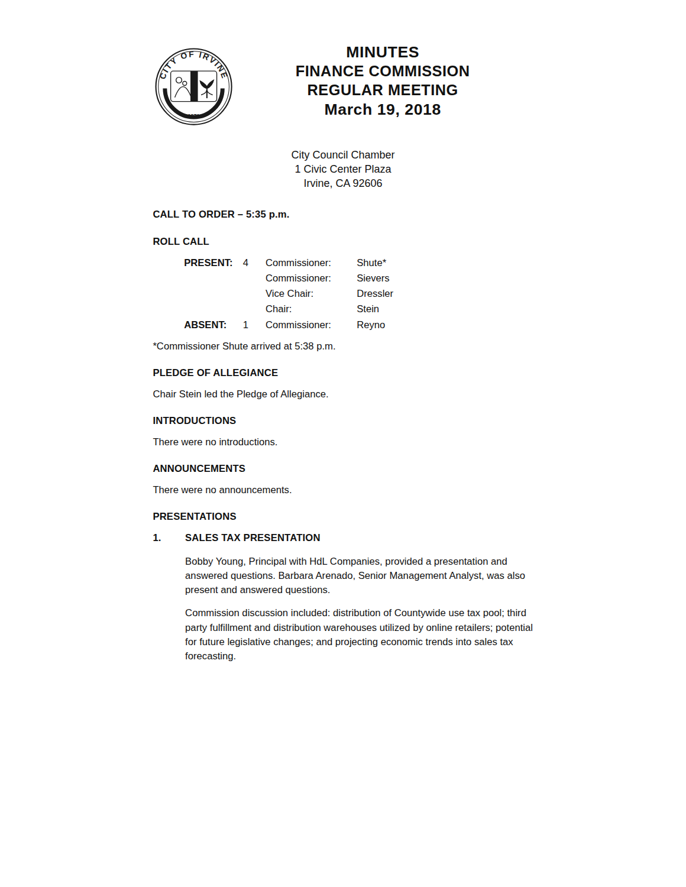CITY OF IRVINE 1971
MINUTES
FINANCE COMMISSION
REGULAR MEETING
March 19, 2018
City Council Chamber
1 Civic Center Plaza
Irvine, CA 92606
CALL TO ORDER – 5:35 p.m.
ROLL CALL
| PRESENT: | 4 | Commissioner: | Shute* |
| | | Commissioner: | Sievers |
| | | Vice Chair: | Dressler |
| | | Chair: | Stein |
| ABSENT: | 1 | Commissioner: | Reyno |
*Commissioner Shute arrived at 5:38 p.m.
PLEDGE OF ALLEGIANCE
Chair Stein led the Pledge of Allegiance.
INTRODUCTIONS
There were no introductions.
ANNOUNCEMENTS
There were no announcements.
PRESENTATIONS
1.
SALES TAX PRESENTATION
Bobby Young, Principal with HdL Companies, provided a presentation and answered questions. Barbara Arenado, Senior Management Analyst, was also present and answered questions.
Commission discussion included: distribution of Countywide use tax pool; third party fulfillment and distribution warehouses utilized by online retailers; potential for future legislative changes; and projecting economic trends into sales tax forecasting.